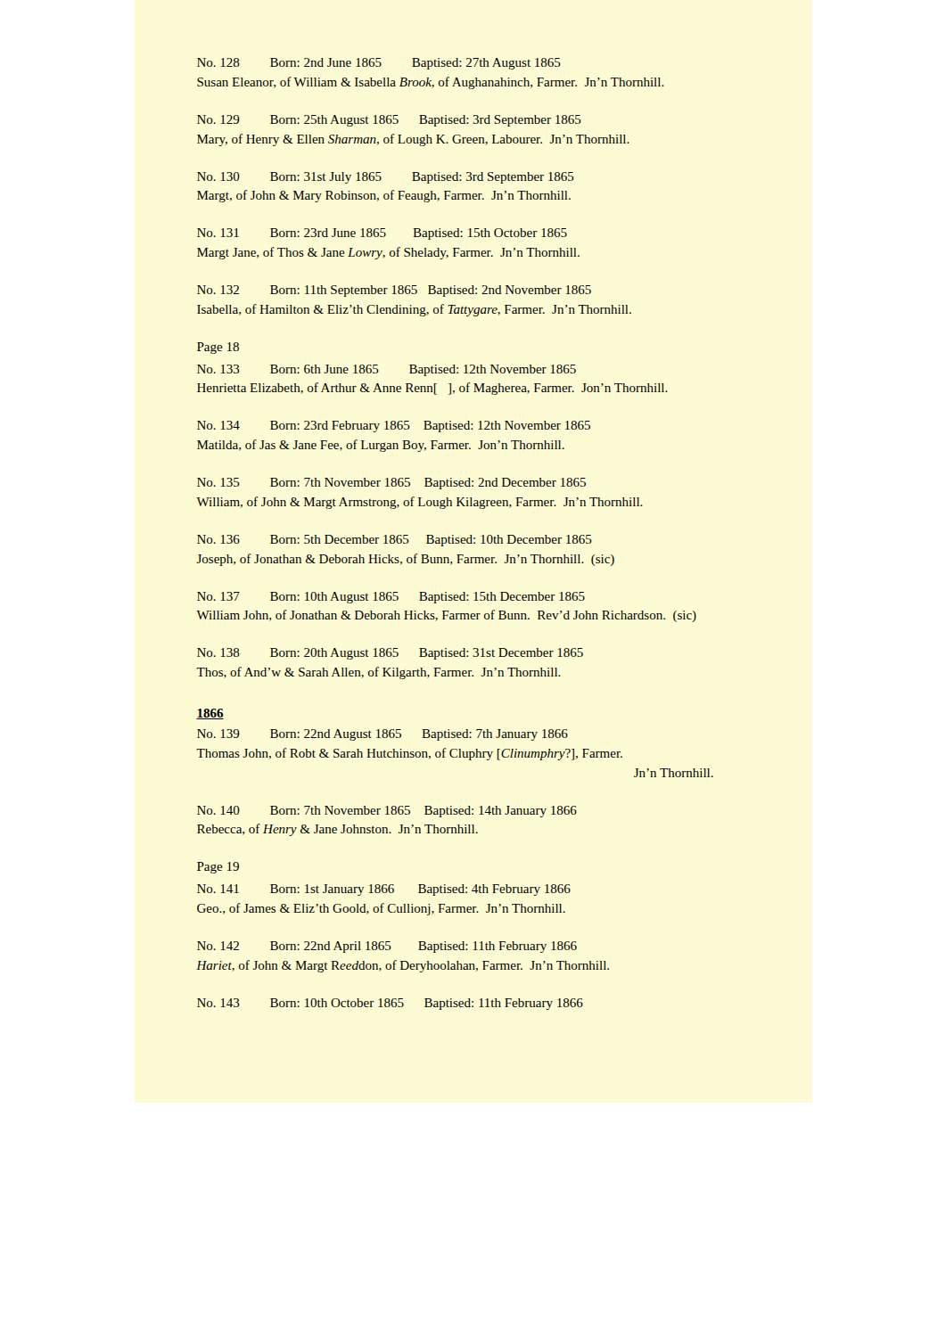No. 128 Born: 2nd June 1865 Baptised: 27th August 1865
Susan Eleanor, of William & Isabella Brook, of Aughanahinch, Farmer. Jn’n Thornhill.
No. 129 Born: 25th August 1865 Baptised: 3rd September 1865
Mary, of Henry & Ellen Sharman, of Lough K. Green, Labourer. Jn’n Thornhill.
No. 130 Born: 31st July 1865 Baptised: 3rd September 1865
Margt, of John & Mary Robinson, of Feaugh, Farmer. Jn’n Thornhill.
No. 131 Born: 23rd June 1865 Baptised: 15th October 1865
Margt Jane, of Thos & Jane Lowry, of Shelady, Farmer. Jn’n Thornhill.
No. 132 Born: 11th September 1865 Baptised: 2nd November 1865
Isabella, of Hamilton & Eliz’th Clendining, of Tattygare, Farmer. Jn’n Thornhill.
Page 18
No. 133 Born: 6th June 1865 Baptised: 12th November 1865
Henrietta Elizabeth, of Arthur & Anne Renn[ ], of Magherea, Farmer. Jon’n Thornhill.
No. 134 Born: 23rd February 1865 Baptised: 12th November 1865
Matilda, of Jas & Jane Fee, of Lurgan Boy, Farmer. Jon’n Thornhill.
No. 135 Born: 7th November 1865 Baptised: 2nd December 1865
William, of John & Margt Armstrong, of Lough Kilagreen, Farmer. Jn’n Thornhill.
No. 136 Born: 5th December 1865 Baptised: 10th December 1865
Joseph, of Jonathan & Deborah Hicks, of Bunn, Farmer. Jn’n Thornhill. (sic)
No. 137 Born: 10th August 1865 Baptised: 15th December 1865
William John, of Jonathan & Deborah Hicks, Farmer of Bunn. Rev’d John Richardson. (sic)
No. 138 Born: 20th August 1865 Baptised: 31st December 1865
Thos, of And’w & Sarah Allen, of Kilgarth, Farmer. Jn’n Thornhill.
1866
No. 139 Born: 22nd August 1865 Baptised: 7th January 1866
Thomas John, of Robt & Sarah Hutchinson, of Cluphry [Clinumphry?], Farmer.
Jn’n Thornhill.
No. 140 Born: 7th November 1865 Baptised: 14th January 1866
Rebecca, of Henry & Jane Johnston. Jn’n Thornhill.
Page 19
No. 141 Born: 1st January 1866 Baptised: 4th February 1866
Geo., of James & Eliz’th Goold, of Cullionj, Farmer. Jn’n Thornhill.
No. 142 Born: 22nd April 1865 Baptised: 11th February 1866
Hariet, of John & Margt Reeddon, of Deryhoolahan, Farmer. Jn’n Thornhill.
No. 143 Born: 10th October 1865 Baptised: 11th February 1866